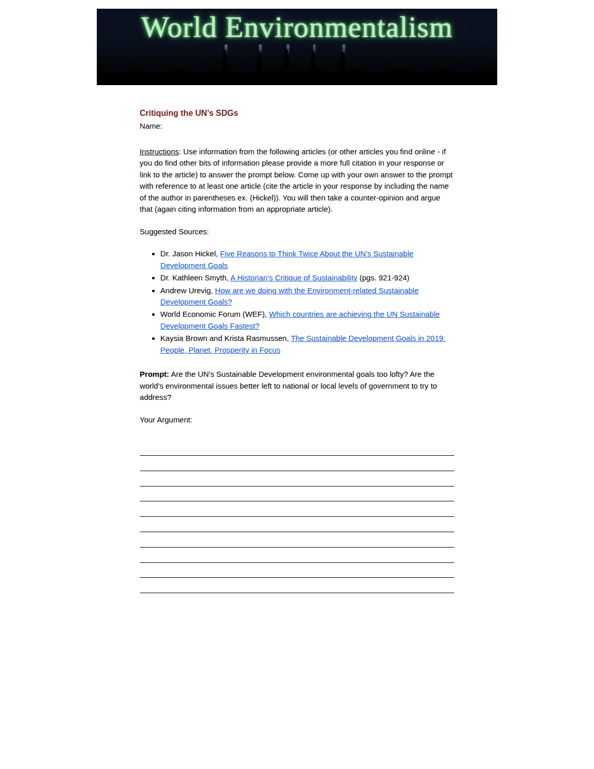World Environmentalism
Critiquing the UN’s SDGs
Name:
Instructions: Use information from the following articles (or other articles you find online - if you do find other bits of information please provide a more full citation in your response or link to the article) to answer the prompt below. Come up with your own answer to the prompt with reference to at least one article (cite the article in your response by including the name of the author in parentheses ex. (Hickel)). You will then take a counter-opinion and argue that (again citing information from an appropriate article).
Suggested Sources:
Dr. Jason Hickel, Five Reasons to Think Twice About the UN's Sustainable Development Goals
Dr. Kathleen Smyth, A Historian's Critique of Sustainability (pgs. 921-924)
Andrew Urevig, How are we doing with the Environment-related Sustainable Development Goals?
World Economic Forum (WEF), Which countries are achieving the UN Sustainable Development Goals Fastest?
Kaysia Brown and Krista Rasmussen, The Sustainable Development Goals in 2019: People, Planet, Prosperity in Focus
Prompt: Are the UN's Sustainable Development environmental goals too lofty? Are the world's environmental issues better left to national or local levels of government to try to address?
Your Argument: